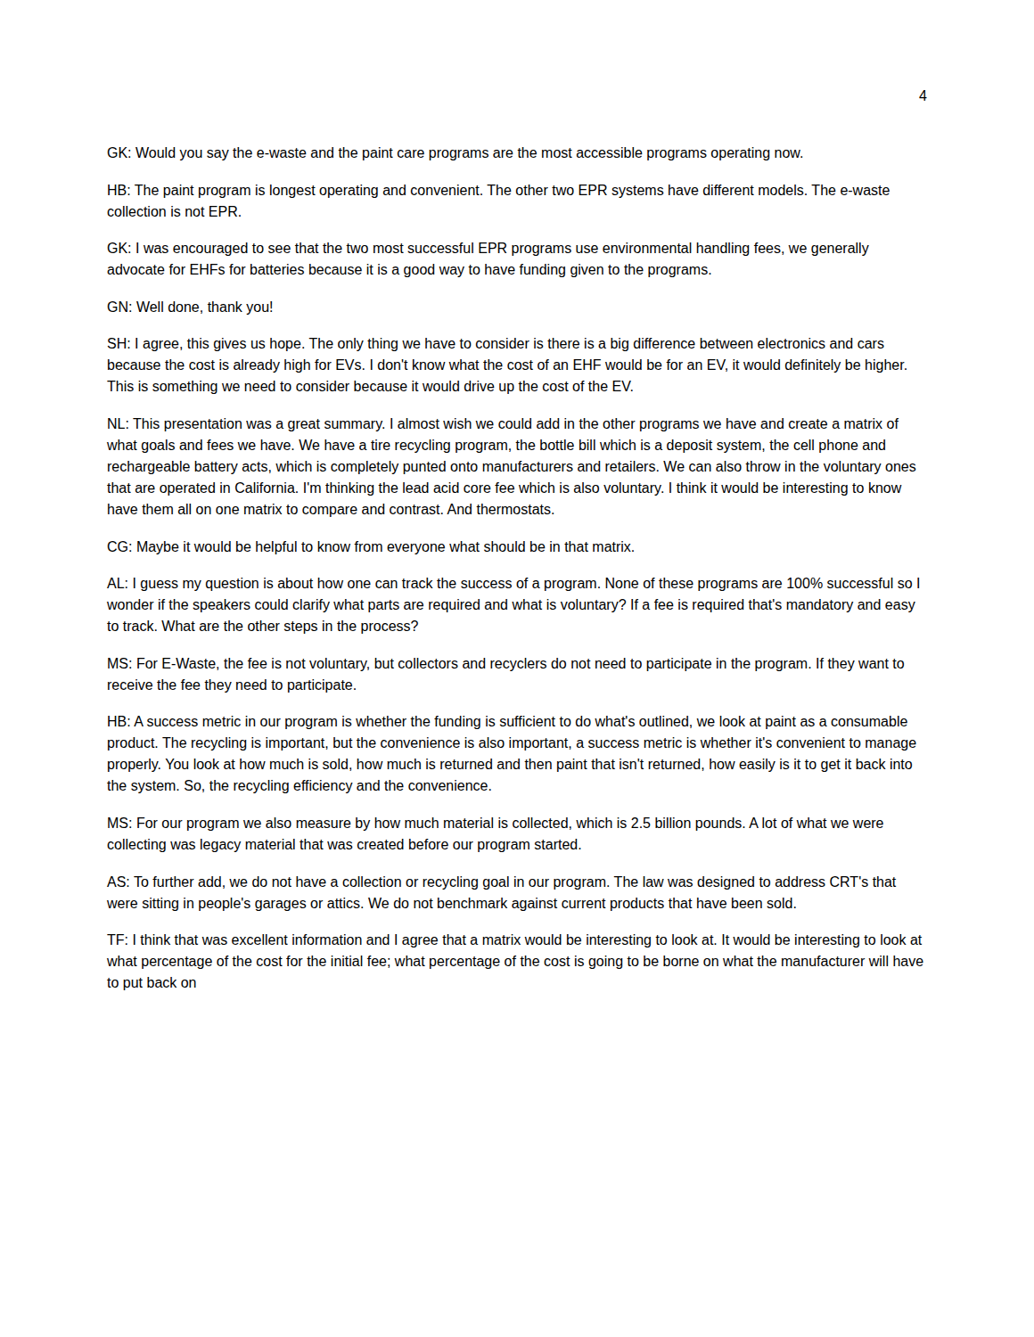4
GK: Would you say the e-waste and the paint care programs are the most accessible programs operating now.
HB: The paint program is longest operating and convenient. The other two EPR systems have different models. The e-waste collection is not EPR.
GK: I was encouraged to see that the two most successful EPR programs use environmental handling fees, we generally advocate for EHFs for batteries because it is a good way to have funding given to the programs.
GN: Well done, thank you!
SH: I agree, this gives us hope. The only thing we have to consider is there is a big difference between electronics and cars because the cost is already high for EVs. I don't know what the cost of an EHF would be for an EV, it would definitely be higher. This is something we need to consider because it would drive up the cost of the EV.
NL: This presentation was a great summary. I almost wish we could add in the other programs we have and create a matrix of what goals and fees we have. We have a tire recycling program, the bottle bill which is a deposit system, the cell phone and rechargeable battery acts, which is completely punted onto manufacturers and retailers. We can also throw in the voluntary ones that are operated in California. I'm thinking the lead acid core fee which is also voluntary. I think it would be interesting to know have them all on one matrix to compare and contrast. And thermostats.
CG: Maybe it would be helpful to know from everyone what should be in that matrix.
AL: I guess my question is about how one can track the success of a program. None of these programs are 100% successful so I wonder if the speakers could clarify what parts are required and what is voluntary? If a fee is required that's mandatory and easy to track. What are the other steps in the process?
MS: For E-Waste, the fee is not voluntary, but collectors and recyclers do not need to participate in the program. If they want to receive the fee they need to participate.
HB: A success metric in our program is whether the funding is sufficient to do what's outlined, we look at paint as a consumable product. The recycling is important, but the convenience is also important, a success metric is whether it's convenient to manage properly. You look at how much is sold, how much is returned and then paint that isn't returned, how easily is it to get it back into the system. So, the recycling efficiency and the convenience.
MS: For our program we also measure by how much material is collected, which is 2.5 billion pounds. A lot of what we were collecting was legacy material that was created before our program started.
AS: To further add, we do not have a collection or recycling goal in our program. The law was designed to address CRT's that were sitting in people's garages or attics. We do not benchmark against current products that have been sold.
TF: I think that was excellent information and I agree that a matrix would be interesting to look at. It would be interesting to look at what percentage of the cost for the initial fee; what percentage of the cost is going to be borne on what the manufacturer will have to put back on